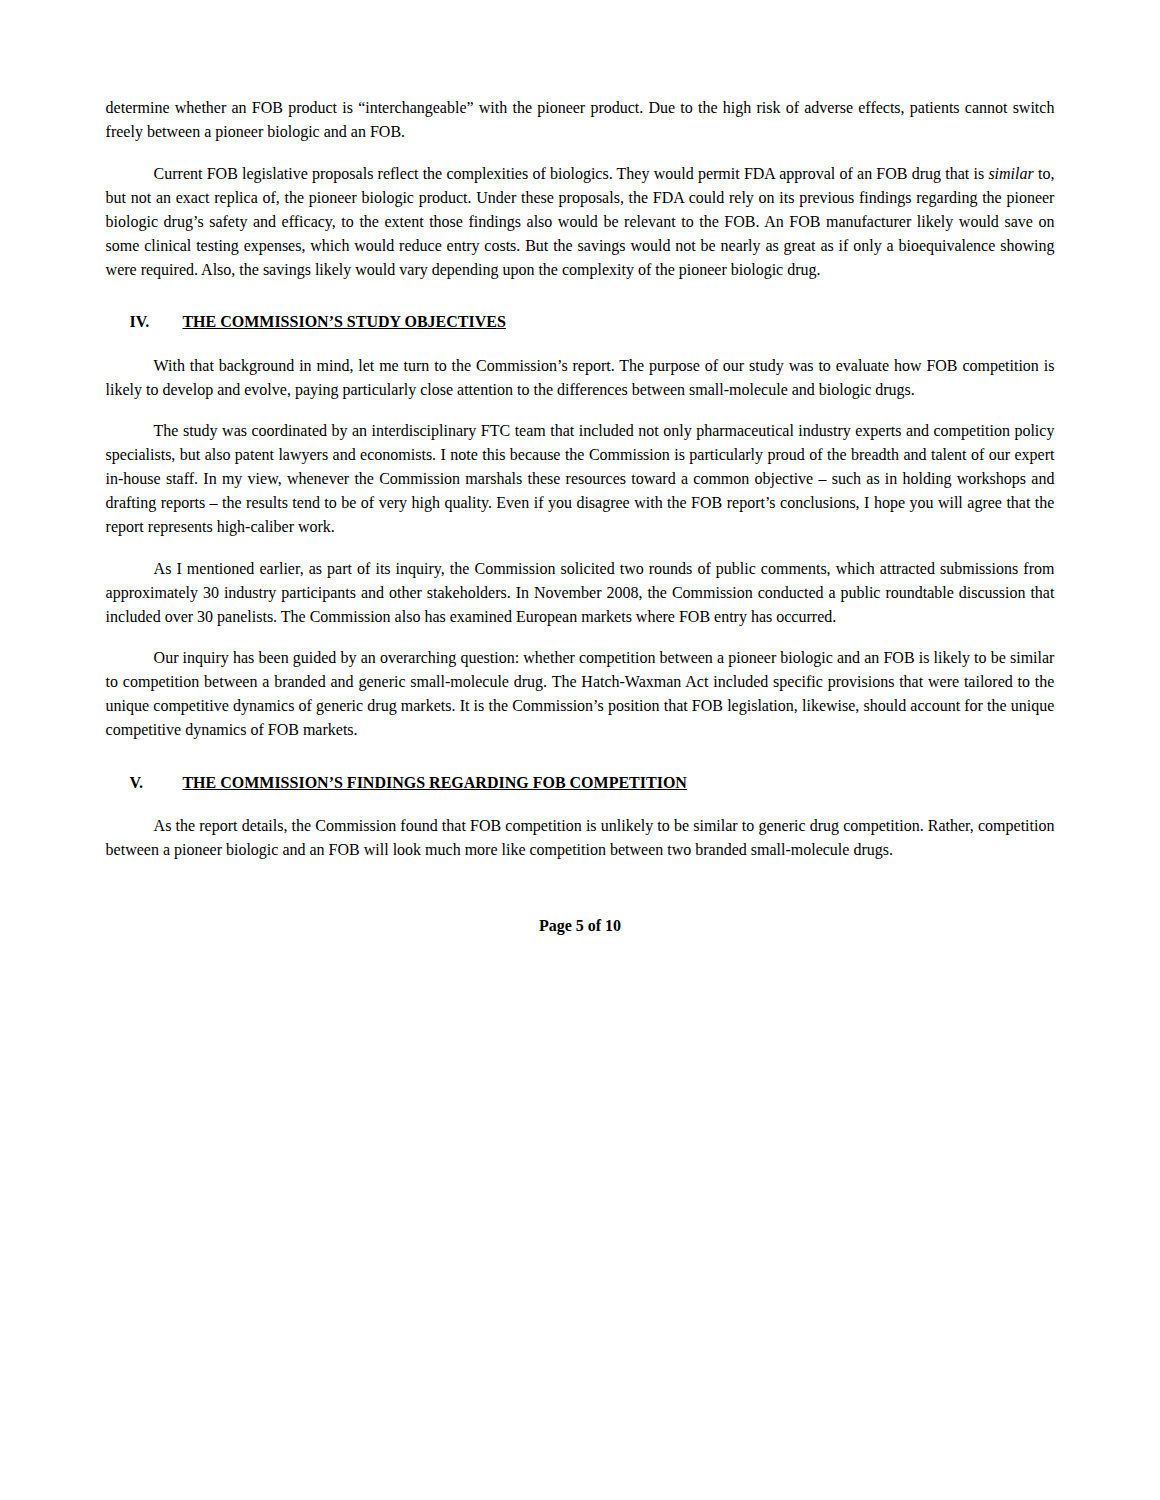determine whether an FOB product is “interchangeable” with the pioneer product. Due to the high risk of adverse effects, patients cannot switch freely between a pioneer biologic and an FOB.
Current FOB legislative proposals reflect the complexities of biologics. They would permit FDA approval of an FOB drug that is similar to, but not an exact replica of, the pioneer biologic product. Under these proposals, the FDA could rely on its previous findings regarding the pioneer biologic drug’s safety and efficacy, to the extent those findings also would be relevant to the FOB. An FOB manufacturer likely would save on some clinical testing expenses, which would reduce entry costs. But the savings would not be nearly as great as if only a bioequivalence showing were required. Also, the savings likely would vary depending upon the complexity of the pioneer biologic drug.
IV. THE COMMISSION’S STUDY OBJECTIVES
With that background in mind, let me turn to the Commission’s report. The purpose of our study was to evaluate how FOB competition is likely to develop and evolve, paying particularly close attention to the differences between small-molecule and biologic drugs.
The study was coordinated by an interdisciplinary FTC team that included not only pharmaceutical industry experts and competition policy specialists, but also patent lawyers and economists. I note this because the Commission is particularly proud of the breadth and talent of our expert in-house staff. In my view, whenever the Commission marshals these resources toward a common objective – such as in holding workshops and drafting reports – the results tend to be of very high quality. Even if you disagree with the FOB report’s conclusions, I hope you will agree that the report represents high-caliber work.
As I mentioned earlier, as part of its inquiry, the Commission solicited two rounds of public comments, which attracted submissions from approximately 30 industry participants and other stakeholders. In November 2008, the Commission conducted a public roundtable discussion that included over 30 panelists. The Commission also has examined European markets where FOB entry has occurred.
Our inquiry has been guided by an overarching question: whether competition between a pioneer biologic and an FOB is likely to be similar to competition between a branded and generic small-molecule drug. The Hatch-Waxman Act included specific provisions that were tailored to the unique competitive dynamics of generic drug markets. It is the Commission’s position that FOB legislation, likewise, should account for the unique competitive dynamics of FOB markets.
V. THE COMMISSION’S FINDINGS REGARDING FOB COMPETITION
As the report details, the Commission found that FOB competition is unlikely to be similar to generic drug competition. Rather, competition between a pioneer biologic and an FOB will look much more like competition between two branded small-molecule drugs.
Page 5 of 10